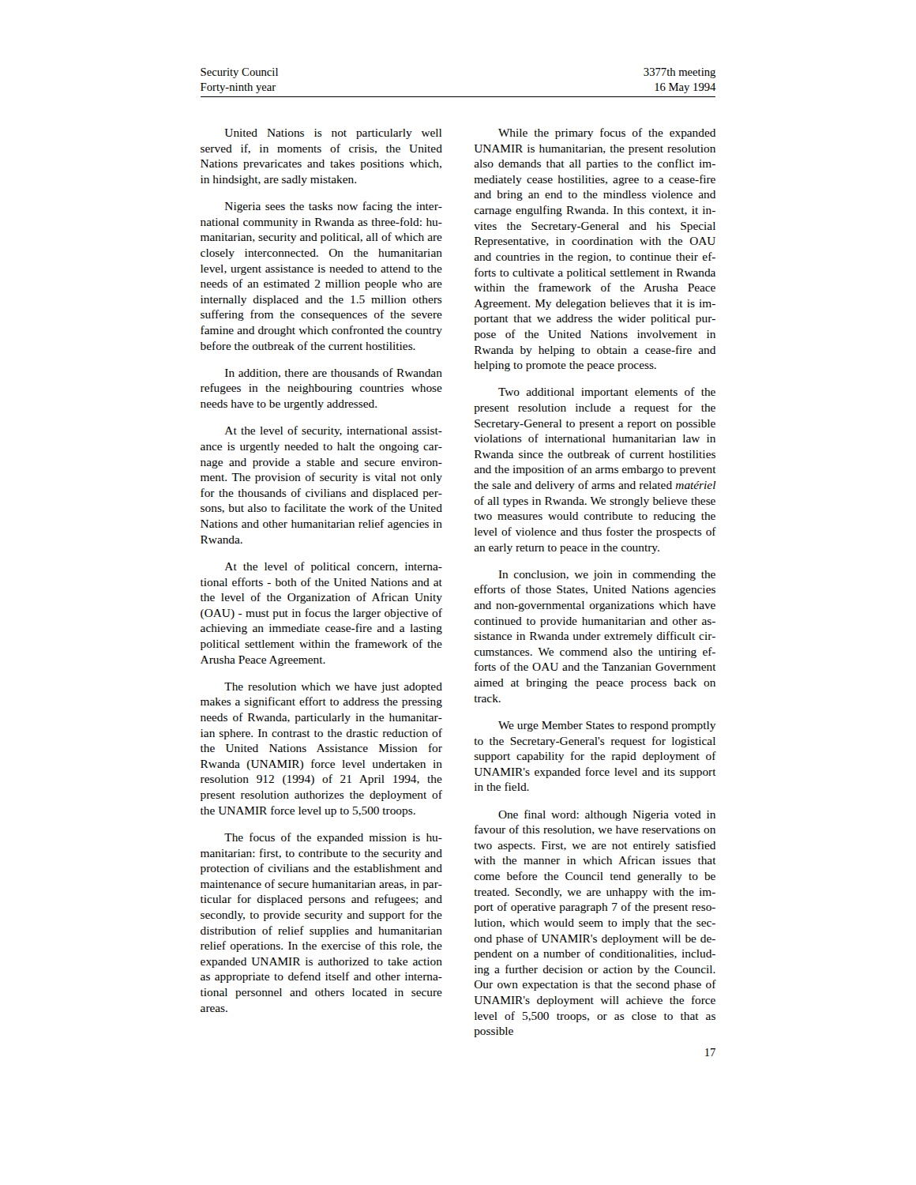| Security Council | 3377th meeting |
| Forty-ninth year | 16 May 1994 |
United Nations is not particularly well served if, in moments of crisis, the United Nations prevaricates and takes positions which, in hindsight, are sadly mistaken.
Nigeria sees the tasks now facing the international community in Rwanda as three-fold: humanitarian, security and political, all of which are closely interconnected. On the humanitarian level, urgent assistance is needed to attend to the needs of an estimated 2 million people who are internally displaced and the 1.5 million others suffering from the consequences of the severe famine and drought which confronted the country before the outbreak of the current hostilities.
In addition, there are thousands of Rwandan refugees in the neighbouring countries whose needs have to be urgently addressed.
At the level of security, international assistance is urgently needed to halt the ongoing carnage and provide a stable and secure environment. The provision of security is vital not only for the thousands of civilians and displaced persons, but also to facilitate the work of the United Nations and other humanitarian relief agencies in Rwanda.
At the level of political concern, international efforts - both of the United Nations and at the level of the Organization of African Unity (OAU) - must put in focus the larger objective of achieving an immediate cease-fire and a lasting political settlement within the framework of the Arusha Peace Agreement.
The resolution which we have just adopted makes a significant effort to address the pressing needs of Rwanda, particularly in the humanitarian sphere. In contrast to the drastic reduction of the United Nations Assistance Mission for Rwanda (UNAMIR) force level undertaken in resolution 912 (1994) of 21 April 1994, the present resolution authorizes the deployment of the UNAMIR force level up to 5,500 troops.
The focus of the expanded mission is humanitarian: first, to contribute to the security and protection of civilians and the establishment and maintenance of secure humanitarian areas, in particular for displaced persons and refugees; and secondly, to provide security and support for the distribution of relief supplies and humanitarian relief operations. In the exercise of this role, the expanded UNAMIR is authorized to take action as appropriate to defend itself and other international personnel and others located in secure areas.
While the primary focus of the expanded UNAMIR is humanitarian, the present resolution also demands that all parties to the conflict immediately cease hostilities, agree to a cease-fire and bring an end to the mindless violence and carnage engulfing Rwanda. In this context, it invites the Secretary-General and his Special Representative, in coordination with the OAU and countries in the region, to continue their efforts to cultivate a political settlement in Rwanda within the framework of the Arusha Peace Agreement. My delegation believes that it is important that we address the wider political purpose of the United Nations involvement in Rwanda by helping to obtain a cease-fire and helping to promote the peace process.
Two additional important elements of the present resolution include a request for the Secretary-General to present a report on possible violations of international humanitarian law in Rwanda since the outbreak of current hostilities and the imposition of an arms embargo to prevent the sale and delivery of arms and related matériel of all types in Rwanda. We strongly believe these two measures would contribute to reducing the level of violence and thus foster the prospects of an early return to peace in the country.
In conclusion, we join in commending the efforts of those States, United Nations agencies and non-governmental organizations which have continued to provide humanitarian and other assistance in Rwanda under extremely difficult circumstances. We commend also the untiring efforts of the OAU and the Tanzanian Government aimed at bringing the peace process back on track.
We urge Member States to respond promptly to the Secretary-General's request for logistical support capability for the rapid deployment of UNAMIR's expanded force level and its support in the field.
One final word: although Nigeria voted in favour of this resolution, we have reservations on two aspects. First, we are not entirely satisfied with the manner in which African issues that come before the Council tend generally to be treated. Secondly, we are unhappy with the import of operative paragraph 7 of the present resolution, which would seem to imply that the second phase of UNAMIR's deployment will be dependent on a number of conditionalities, including a further decision or action by the Council. Our own expectation is that the second phase of UNAMIR's deployment will achieve the force level of 5,500 troops, or as close to that as possible
17